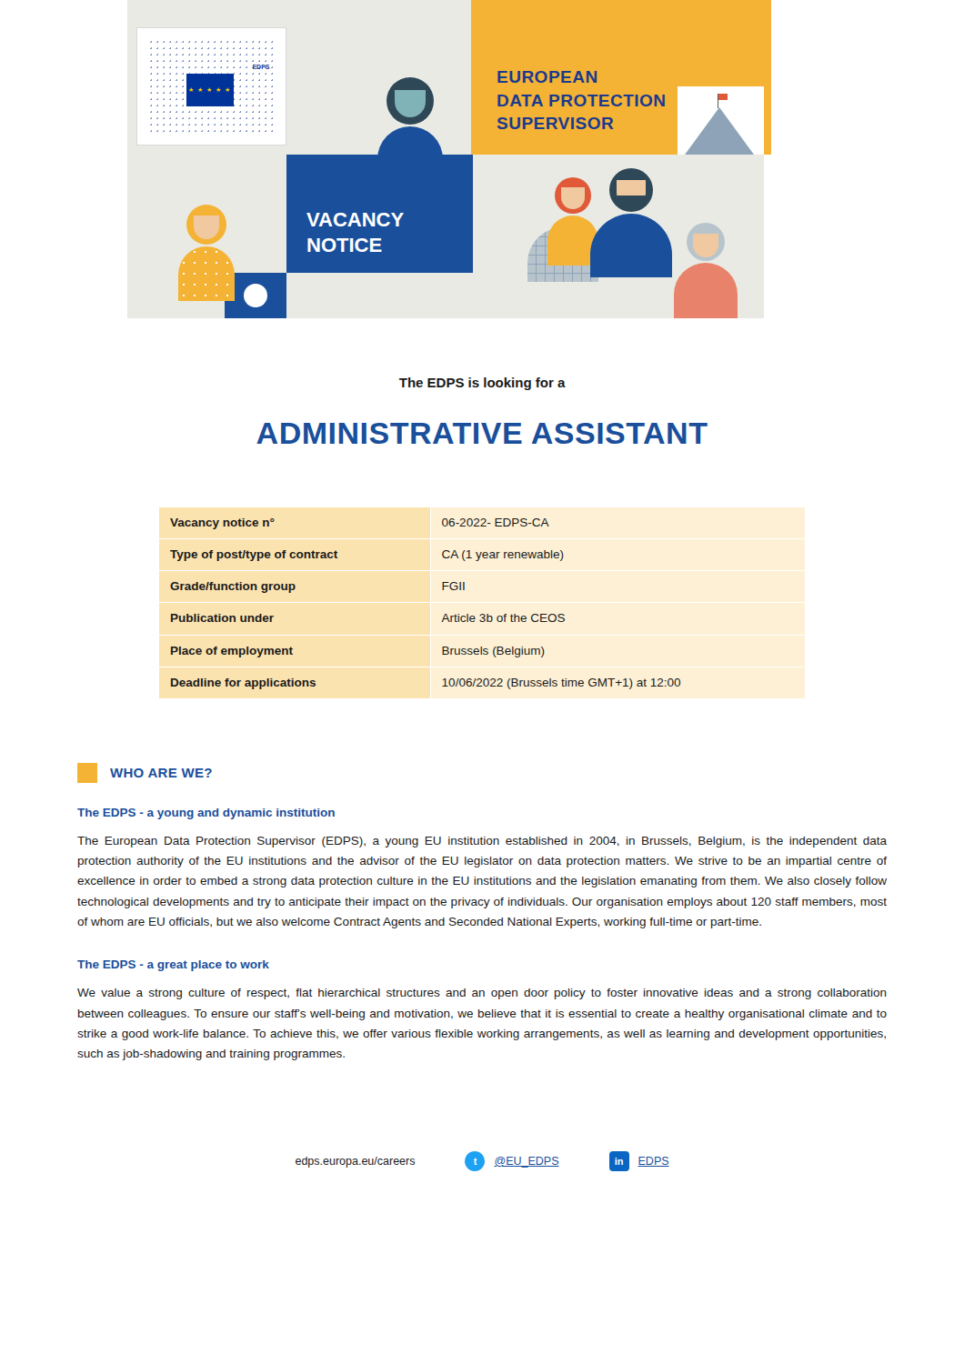EDPS
★ ★ ★ ★ ★
EUROPEAN
DATA PROTECTION
SUPERVISOR
VACANCY
NOTICE
The EDPS is looking for a
ADMINISTRATIVE ASSISTANT
| Vacancy notice n° | 06-2022- EDPS-CA |
| Type of post/type of contract | CA (1 year renewable) |
| Grade/function group | FGII |
| Publication under | Article 3b of the CEOS |
| Place of employment | Brussels (Belgium) |
| Deadline for applications | 10/06/2022 (Brussels time GMT+1) at 12:00 |
WHO ARE WE?
The EDPS - a young and dynamic institution
The European Data Protection Supervisor (EDPS), a young EU institution established in 2004, in Brussels, Belgium, is the independent data protection authority of the EU institutions and the advisor of the EU legislator on data protection matters. We strive to be an impartial centre of excellence in order to embed a strong data protection culture in the EU institutions and the legislation emanating from them. We also closely follow technological developments and try to anticipate their impact on the privacy of individuals. Our organisation employs about 120 staff members, most of whom are EU officials, but we also welcome Contract Agents and Seconded National Experts, working full-time or part-time.
The EDPS - a great place to work
We value a strong culture of respect, flat hierarchical structures and an open door policy to foster innovative ideas and a strong collaboration between colleagues. To ensure our staff's well-being and motivation, we believe that it is essential to create a healthy organisational climate and to strike a good work-life balance. To achieve this, we offer various flexible working arrangements, as well as learning and development opportunities, such as job-shadowing and training programmes.
edps.europa.eu/careers
t
@EU_EDPS
in
EDPS